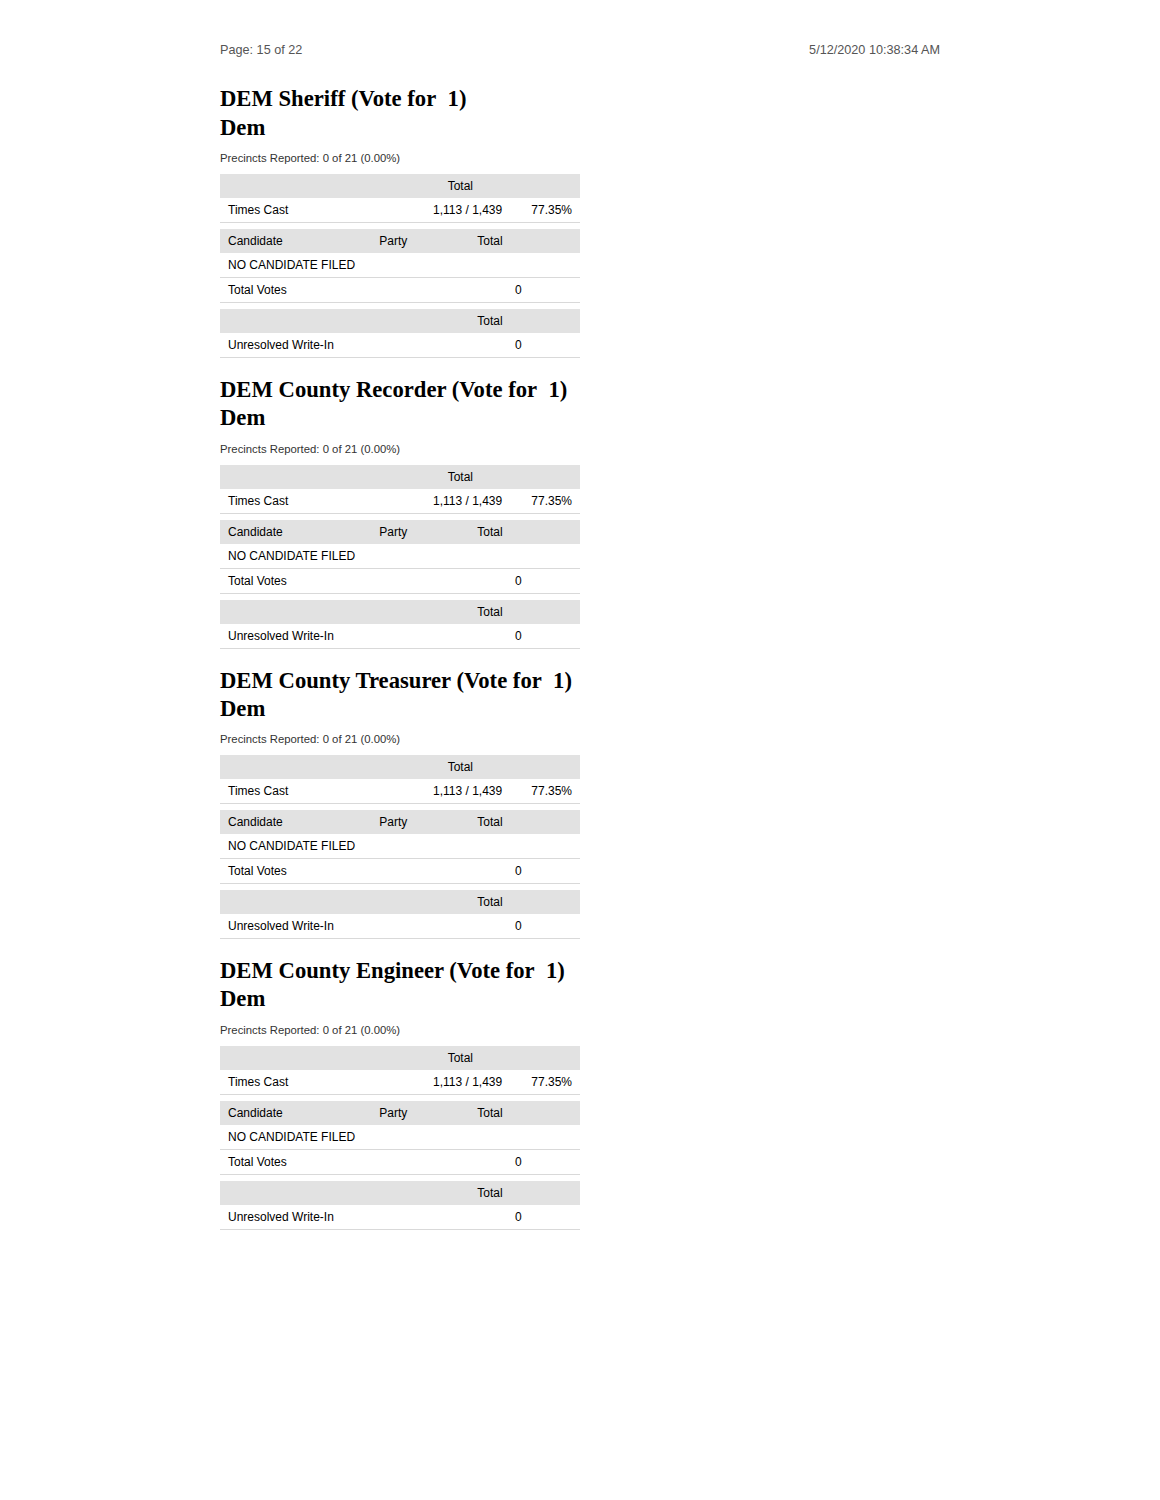Page: 15 of 22
5/12/2020 10:38:34 AM
DEM Sheriff (Vote for 1)
Dem
Precincts Reported: 0 of 21 (0.00%)
| | Total | |
| --- | --- | --- |
| Times Cast | 1,113 / 1,439 | 77.35% |
| Candidate | Party | Total | |
| --- | --- | --- | --- |
| NO CANDIDATE FILED | | | |
| Total Votes | | 0 | |
| | | Total | |
| --- | --- | --- | --- |
| Unresolved Write-In | | 0 | |
DEM County Recorder (Vote for 1)
Dem
Precincts Reported: 0 of 21 (0.00%)
| | Total | |
| --- | --- | --- |
| Times Cast | 1,113 / 1,439 | 77.35% |
| Candidate | Party | Total | |
| --- | --- | --- | --- |
| NO CANDIDATE FILED | | | |
| Total Votes | | 0 | |
| | | Total | |
| --- | --- | --- | --- |
| Unresolved Write-In | | 0 | |
DEM County Treasurer (Vote for 1)
Dem
Precincts Reported: 0 of 21 (0.00%)
| | Total | |
| --- | --- | --- |
| Times Cast | 1,113 / 1,439 | 77.35% |
| Candidate | Party | Total | |
| --- | --- | --- | --- |
| NO CANDIDATE FILED | | | |
| Total Votes | | 0 | |
| | | Total | |
| --- | --- | --- | --- |
| Unresolved Write-In | | 0 | |
DEM County Engineer (Vote for 1)
Dem
Precincts Reported: 0 of 21 (0.00%)
| | Total | |
| --- | --- | --- |
| Times Cast | 1,113 / 1,439 | 77.35% |
| Candidate | Party | Total | |
| --- | --- | --- | --- |
| NO CANDIDATE FILED | | | |
| Total Votes | | 0 | |
| | | Total | |
| --- | --- | --- | --- |
| Unresolved Write-In | | 0 | |